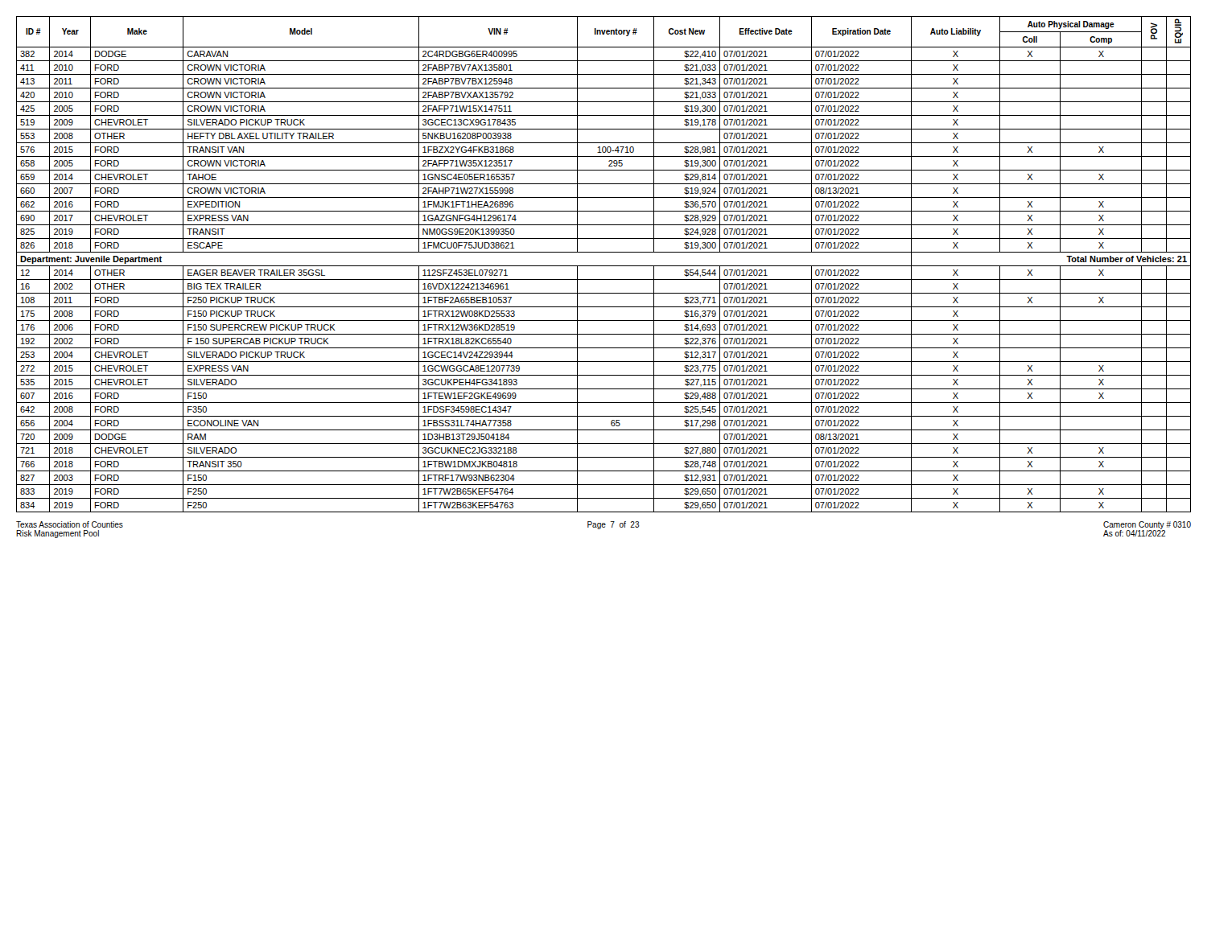| ID # | Year | Make | Model | VIN # | Inventory # | Cost New | Effective Date | Expiration Date | Auto Liability | Auto Physical Damage | POV | EQUIP |
| --- | --- | --- | --- | --- | --- | --- | --- | --- | --- | --- | --- | --- |
| Coll | Comp |
| 382 | 2014 | DODGE | CARAVAN | 2C4RDGBG6ER400995 | | $22,410 | 07/01/2021 | 07/01/2022 | X | X | X | | |
| 411 | 2010 | FORD | CROWN VICTORIA | 2FABP7BV7AX135801 | | $21,033 | 07/01/2021 | 07/01/2022 | X | | | | |
| 413 | 2011 | FORD | CROWN VICTORIA | 2FABP7BV7BX125948 | | $21,343 | 07/01/2021 | 07/01/2022 | X | | | | |
| 420 | 2010 | FORD | CROWN VICTORIA | 2FABP7BVXAX135792 | | $21,033 | 07/01/2021 | 07/01/2022 | X | | | | |
| 425 | 2005 | FORD | CROWN VICTORIA | 2FAFP71W15X147511 | | $19,300 | 07/01/2021 | 07/01/2022 | X | | | | |
| 519 | 2009 | CHEVROLET | SILVERADO PICKUP TRUCK | 3GCEC13CX9G178435 | | $19,178 | 07/01/2021 | 07/01/2022 | X | | | | |
| 553 | 2008 | OTHER | HEFTY DBL AXEL UTILITY TRAILER | 5NKBU16208P003938 | | | 07/01/2021 | 07/01/2022 | X | | | | |
| 576 | 2015 | FORD | TRANSIT VAN | 1FBZX2YG4FKB31868 | 100-4710 | $28,981 | 07/01/2021 | 07/01/2022 | X | X | X | | |
| 658 | 2005 | FORD | CROWN VICTORIA | 2FAFP71W35X123517 | 295 | $19,300 | 07/01/2021 | 07/01/2022 | X | | | | |
| 659 | 2014 | CHEVROLET | TAHOE | 1GNSC4E05ER165357 | | $29,814 | 07/01/2021 | 07/01/2022 | X | X | X | | |
| 660 | 2007 | FORD | CROWN VICTORIA | 2FAHP71W27X155998 | | $19,924 | 07/01/2021 | 08/13/2021 | X | | | | |
| 662 | 2016 | FORD | EXPEDITION | 1FMJK1FT1HEA26896 | | $36,570 | 07/01/2021 | 07/01/2022 | X | X | X | | |
| 690 | 2017 | CHEVROLET | EXPRESS VAN | 1GAZGNFG4H1296174 | | $28,929 | 07/01/2021 | 07/01/2022 | X | X | X | | |
| 825 | 2019 | FORD | TRANSIT | NM0GS9E20K1399350 | | $24,928 | 07/01/2021 | 07/01/2022 | X | X | X | | |
| 826 | 2018 | FORD | ESCAPE | 1FMCU0F75JUD38621 | | $19,300 | 07/01/2021 | 07/01/2022 | X | X | X | | |
| Department: Juvenile Department | Total Number of Vehicles: 21 |
| 12 | 2014 | OTHER | EAGER BEAVER TRAILER 35GSL | 112SFZ453EL079271 | | $54,544 | 07/01/2021 | 07/01/2022 | X | X | X | | |
| 16 | 2002 | OTHER | BIG TEX TRAILER | 16VDX122421346961 | | | 07/01/2021 | 07/01/2022 | X | | | | |
| 108 | 2011 | FORD | F250 PICKUP TRUCK | 1FTBF2A65BEB10537 | | $23,771 | 07/01/2021 | 07/01/2022 | X | X | X | | |
| 175 | 2008 | FORD | F150 PICKUP TRUCK | 1FTRX12W08KD25533 | | $16,379 | 07/01/2021 | 07/01/2022 | X | | | | |
| 176 | 2006 | FORD | F150 SUPERCREW PICKUP TRUCK | 1FTRX12W36KD28519 | | $14,693 | 07/01/2021 | 07/01/2022 | X | | | | |
| 192 | 2002 | FORD | F 150 SUPERCAB PICKUP TRUCK | 1FTRX18L82KC65540 | | $22,376 | 07/01/2021 | 07/01/2022 | X | | | | |
| 253 | 2004 | CHEVROLET | SILVERADO PICKUP TRUCK | 1GCEC14V24Z293944 | | $12,317 | 07/01/2021 | 07/01/2022 | X | | | | |
| 272 | 2015 | CHEVROLET | EXPRESS VAN | 1GCWGGCA8E1207739 | | $23,775 | 07/01/2021 | 07/01/2022 | X | X | X | | |
| 535 | 2015 | CHEVROLET | SILVERADO | 3GCUKPEH4FG341893 | | $27,115 | 07/01/2021 | 07/01/2022 | X | X | X | | |
| 607 | 2016 | FORD | F150 | 1FTEW1EF2GKE49699 | | $29,488 | 07/01/2021 | 07/01/2022 | X | X | X | | |
| 642 | 2008 | FORD | F350 | 1FDSF34598EC14347 | | $25,545 | 07/01/2021 | 07/01/2022 | X | | | | |
| 656 | 2004 | FORD | ECONOLINE VAN | 1FBSS31L74HA77358 | 65 | $17,298 | 07/01/2021 | 07/01/2022 | X | | | | |
| 720 | 2009 | DODGE | RAM | 1D3HB13T29J504184 | | | 07/01/2021 | 08/13/2021 | X | | | | |
| 721 | 2018 | CHEVROLET | SILVERADO | 3GCUKNEC2JG332188 | | $27,880 | 07/01/2021 | 07/01/2022 | X | X | X | | |
| 766 | 2018 | FORD | TRANSIT 350 | 1FTBW1DMXJKB04818 | | $28,748 | 07/01/2021 | 07/01/2022 | X | X | X | | |
| 827 | 2003 | FORD | F150 | 1FTRF17W93NB62304 | | $12,931 | 07/01/2021 | 07/01/2022 | X | | | | |
| 833 | 2019 | FORD | F250 | 1FT7W2B65KEF54764 | | $29,650 | 07/01/2021 | 07/01/2022 | X | X | X | | |
| 834 | 2019 | FORD | F250 | 1FT7W2B63KEF54763 | | $29,650 | 07/01/2021 | 07/01/2022 | X | X | X | | |
Texas Association of Counties Risk Management Pool
Page 7 of 23
Cameron County # 0310 As of: 04/11/2022